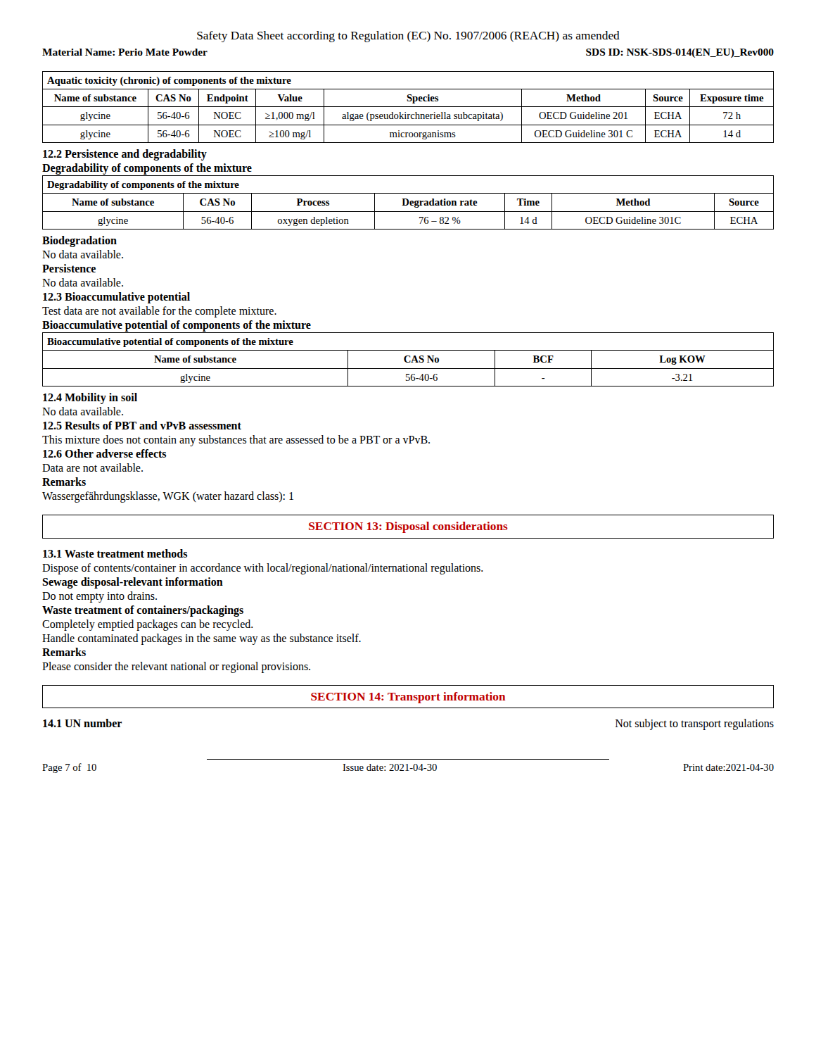Safety Data Sheet according to Regulation (EC) No. 1907/2006 (REACH) as amended
Material Name: Perio Mate Powder SDS ID: NSK-SDS-014(EN_EU)_Rev000
Aquatic toxicity (chronic) of components of the mixture
| Name of substance | CAS No | Endpoint | Value | Species | Method | Source | Exposure time |
| --- | --- | --- | --- | --- | --- | --- | --- |
| glycine | 56-40-6 | NOEC | ≥1,000 mg/l | algae (pseudokirchneriella subcapitata) | OECD Guideline 201 | ECHA | 72 h |
| glycine | 56-40-6 | NOEC | ≥100 mg/l | microorganisms | OECD Guideline 301 C | ECHA | 14 d |
12.2 Persistence and degradability
Degradability of components of the mixture
Degradability of components of the mixture
| Name of substance | CAS No | Process | Degradation rate | Time | Method | Source |
| --- | --- | --- | --- | --- | --- | --- |
| glycine | 56-40-6 | oxygen depletion | 76 – 82 % | 14 d | OECD Guideline 301C | ECHA |
Biodegradation
No data available.
Persistence
No data available.
12.3 Bioaccumulative potential
Test data are not available for the complete mixture.
Bioaccumulative potential of components of the mixture
Bioaccumulative potential of components of the mixture
| Name of substance | CAS No | BCF | Log KOW |
| --- | --- | --- | --- |
| glycine | 56-40-6 | - | -3.21 |
12.4 Mobility in soil
No data available.
12.5 Results of PBT and vPvB assessment
This mixture does not contain any substances that are assessed to be a PBT or a vPvB.
12.6 Other adverse effects
Data are not available.
Remarks
Wassergefährdungsklasse, WGK (water hazard class): 1
SECTION 13: Disposal considerations
13.1 Waste treatment methods
Dispose of contents/container in accordance with local/regional/national/international regulations.
Sewage disposal-relevant information
Do not empty into drains.
Waste treatment of containers/packagings
Completely emptied packages can be recycled.
Handle contaminated packages in the same way as the substance itself.
Remarks
Please consider the relevant national or regional provisions.
SECTION 14: Transport information
14.1 UN number Not subject to transport regulations
Page 7 of 10 Issue date: 2021-04-30 Print date:2021-04-30